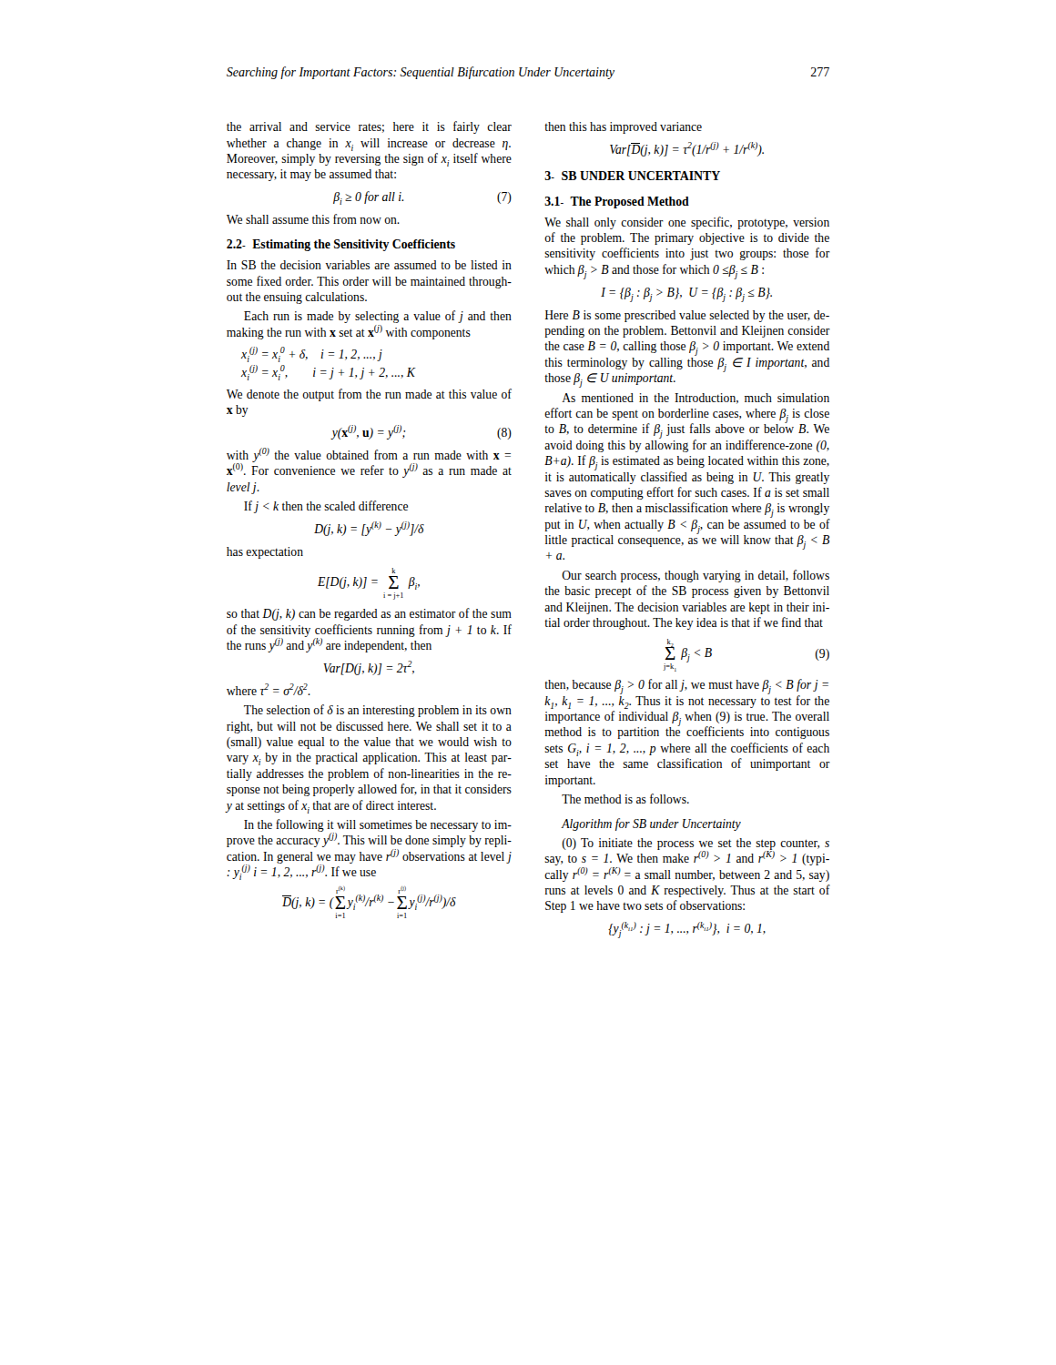Searching for Important Factors: Sequential Bifurcation Under Uncertainty 277
the arrival and service rates; here it is fairly clear whether a change in xi will increase or decrease η. Moreover, simply by reversing the sign of xi itself where necessary, it may be assumed that:
βi ≥ 0 for all i. (7)
We shall assume this from now on.
2.2-Estimating the Sensitivity Coefficients
In SB the decision variables are assumed to be listed in some fixed order. This order will be maintained throughout the ensuing calculations.
Each run is made by selecting a value of j and then making the run with x set at x(j) with components
xi(j) = xi0 + δ, i = 1, 2, ..., j xi(j) = xi0, i = j + 1, j + 2, ..., K
We denote the output from the run made at this value of x by
y(x(j), u) = y(j); (8)
with y(0) the value obtained from a run made with x = x(0). For convenience we refer to y(j) as a run made at level j.
If j < k then the scaled difference
D(j, k) = [y(k) − y(j)]/δ
has expectation
E[D(j, k)] = kΣi = j+1 βi,
so that D(j, k) can be regarded as an estimator of the sum of the sensitivity coefficients running from j + 1 to k. If the runs y(j) and y(k) are independent, then
Var[D(j, k)] = 2τ2,
where τ2 = σ2/δ2.
The selection of δ is an interesting problem in its own right, but will not be discussed here. We shall set it to a (small) value equal to the value that we would wish to vary xi by in the practical application. This at least partially addresses the problem of non-linearities in the response not being properly allowed for, in that it considers y at settings of xi that are of direct interest.
In the following it will sometimes be necessary to improve the accuracy y(j). This will be done simply by replication. In general we may have r(j) observations at level j : yi(j) i = 1, 2, ..., r(j). If we use
D(j, k) = (r(k) Σi=1 yi(k)/r(k) −r(j) Σi=1 yi(j)/r(j))/δ
then this has improved variance
Var[D(j, k)] = τ2(1/r(j) + 1/r(k)).
3-SB UNDER UNCERTAINTY
3.1-The Proposed Method
We shall only consider one specific, prototype, version of the problem. The primary objective is to divide the sensitivity coefficients into just two groups: those for which βj > B and those for which 0 ≤βj ≤ B :
I = {βj : βj > B}, U = {βj : βj ≤ B}.
Here B is some prescribed value selected by the user, depending on the problem. Bettonvil and Kleijnen consider the case B = 0, calling those βj > 0 important. We extend this terminology by calling those βj ∈ I important, and those βj ∈ U unimportant.
As mentioned in the Introduction, much simulation effort can be spent on borderline cases, where βj is close to B, to determine if βj just falls above or below B. We avoid doing this by allowing for an indifference-zone (0, B+a). If βj is estimated as being located within this zone, it is automatically classified as being in U. This greatly saves on computing effort for such cases. If a is set small relative to B, then a misclassification where βj is wrongly put in U, when actually B < βj, can be assumed to be of little practical consequence, as we will know that βj < B + a.
Our search process, though varying in detail, follows the basic precept of the SB process given by Bettonvil and Kleijnen. The decision variables are kept in their initial order throughout. The key idea is that if we find that
k2 Σj=k1 βj < B (9)
then, because βj > 0 for all j, we must have βj < B for j = k1, k1 = 1, ..., k2. Thus it is not necessary to test for the importance of individual βj when (9) is true. The overall method is to partition the coefficients into contiguous sets Gi, i = 1, 2, ..., p where all the coefficients of each set have the same classification of unimportant or important.
The method is as follows.
Algorithm for SB under Uncertainty
(0) To initiate the process we set the step counter, s say, to s = 1. We then make r(0) > 1 and r(K) > 1 (typically r(0) = r(K) = a small number, between 2 and 5, say) runs at levels 0 and K respectively. Thus at the start of Step 1 we have two sets of observations:
{yj(ki1) : j = 1, ..., r(ki1)}, i = 0, 1,